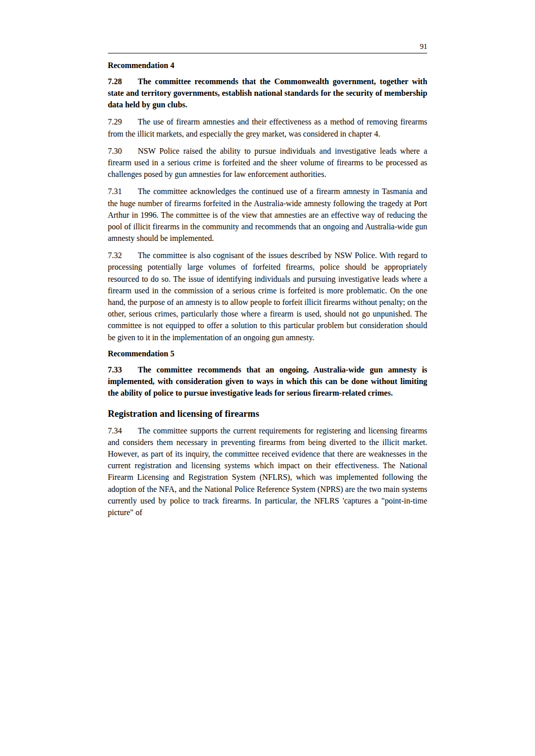91
Recommendation 4
7.28 The committee recommends that the Commonwealth government, together with state and territory governments, establish national standards for the security of membership data held by gun clubs.
7.29 The use of firearm amnesties and their effectiveness as a method of removing firearms from the illicit markets, and especially the grey market, was considered in chapter 4.
7.30 NSW Police raised the ability to pursue individuals and investigative leads where a firearm used in a serious crime is forfeited and the sheer volume of firearms to be processed as challenges posed by gun amnesties for law enforcement authorities.
7.31 The committee acknowledges the continued use of a firearm amnesty in Tasmania and the huge number of firearms forfeited in the Australia-wide amnesty following the tragedy at Port Arthur in 1996. The committee is of the view that amnesties are an effective way of reducing the pool of illicit firearms in the community and recommends that an ongoing and Australia-wide gun amnesty should be implemented.
7.32 The committee is also cognisant of the issues described by NSW Police. With regard to processing potentially large volumes of forfeited firearms, police should be appropriately resourced to do so. The issue of identifying individuals and pursuing investigative leads where a firearm used in the commission of a serious crime is forfeited is more problematic. On the one hand, the purpose of an amnesty is to allow people to forfeit illicit firearms without penalty; on the other, serious crimes, particularly those where a firearm is used, should not go unpunished. The committee is not equipped to offer a solution to this particular problem but consideration should be given to it in the implementation of an ongoing gun amnesty.
Recommendation 5
7.33 The committee recommends that an ongoing, Australia-wide gun amnesty is implemented, with consideration given to ways in which this can be done without limiting the ability of police to pursue investigative leads for serious firearm-related crimes.
Registration and licensing of firearms
7.34 The committee supports the current requirements for registering and licensing firearms and considers them necessary in preventing firearms from being diverted to the illicit market. However, as part of its inquiry, the committee received evidence that there are weaknesses in the current registration and licensing systems which impact on their effectiveness. The National Firearm Licensing and Registration System (NFLRS), which was implemented following the adoption of the NFA, and the National Police Reference System (NPRS) are the two main systems currently used by police to track firearms. In particular, the NFLRS 'captures a "point-in-time picture" of